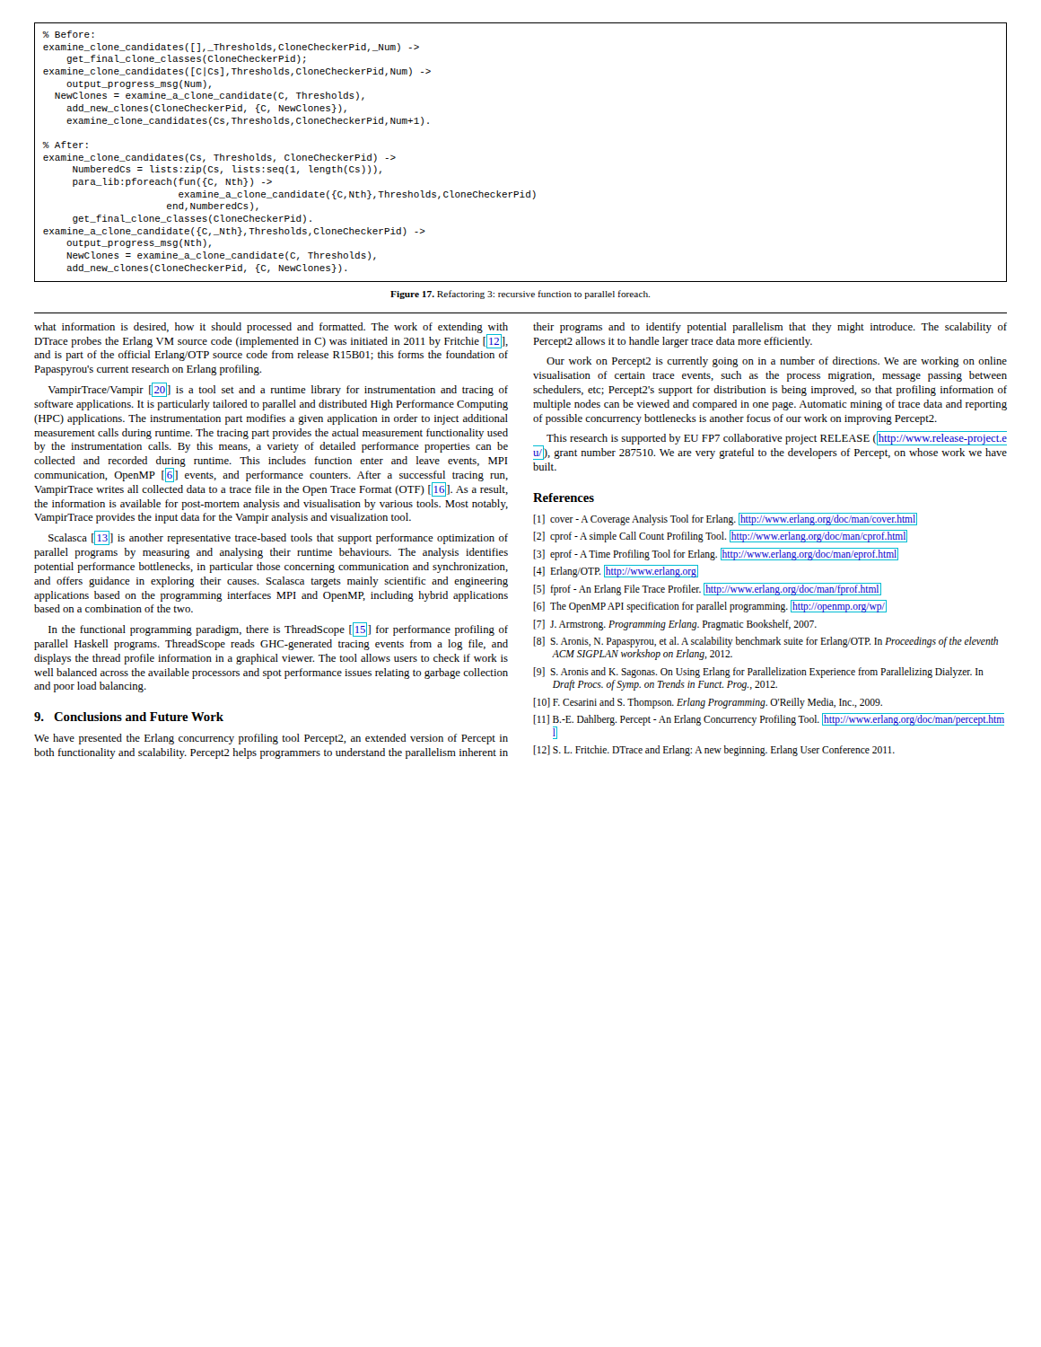% Before: examine_clone_candidates([],_Thresholds,CloneCheckerPid,_Num) -> get_final_clone_classes(CloneCheckerPid); examine_clone_candidates([C|Cs],Thresholds,CloneCheckerPid,Num) -> output_progress_msg(Num), NewClones = examine_a_clone_candidate(C, Thresholds), add_new_clones(CloneCheckerPid, {C, NewClones}), examine_clone_candidates(Cs,Thresholds,CloneCheckerPid,Num+1). % After: examine_clone_candidates(Cs, Thresholds, CloneCheckerPid) -> NumberedCs = lists:zip(Cs, lists:seq(1, length(Cs))), para_lib:pforeach(fun({C, Nth}) -> examine_a_clone_candidate({C,Nth},Thresholds,CloneCheckerPid) end,NumberedCs), get_final_clone_classes(CloneCheckerPid). examine_a_clone_candidate({C,_Nth},Thresholds,CloneCheckerPid) -> output_progress_msg(Nth), NewClones = examine_a_clone_candidate(C, Thresholds), add_new_clones(CloneCheckerPid, {C, NewClones}).
Figure 17. Refactoring 3: recursive function to parallel foreach.
what information is desired, how it should processed and formatted. The work of extending with DTrace probes the Erlang VM source code (implemented in C) was initiated in 2011 by Fritchie [12], and is part of the official Erlang/OTP source code from release R15B01; this forms the foundation of Papaspyrou's current research on Erlang profiling.
VampirTrace/Vampir [20] is a tool set and a runtime library for instrumentation and tracing of software applications. It is particularly tailored to parallel and distributed High Performance Computing (HPC) applications. The instrumentation part modifies a given application in order to inject additional measurement calls during runtime. The tracing part provides the actual measurement functionality used by the instrumentation calls. By this means, a variety of detailed performance properties can be collected and recorded during runtime. This includes function enter and leave events, MPI communication, OpenMP [6] events, and performance counters. After a successful tracing run, VampirTrace writes all collected data to a trace file in the Open Trace Format (OTF) [16]. As a result, the information is available for post-mortem analysis and visualisation by various tools. Most notably, VampirTrace provides the input data for the Vampir analysis and visualization tool.
Scalasca [13] is another representative trace-based tools that support performance optimization of parallel programs by measuring and analysing their runtime behaviours. The analysis identifies potential performance bottlenecks, in particular those concerning communication and synchronization, and offers guidance in exploring their causes. Scalasca targets mainly scientific and engineering applications based on the programming interfaces MPI and OpenMP, including hybrid applications based on a combination of the two.
In the functional programming paradigm, there is ThreadScope [15] for performance profiling of parallel Haskell programs. ThreadScope reads GHC-generated tracing events from a log file, and displays the thread profile information in a graphical viewer. The tool allows users to check if work is well balanced across the available processors and spot performance issues relating to garbage collection and poor load balancing.
9. Conclusions and Future Work
We have presented the Erlang concurrency profiling tool Percept2, an extended version of Percept in both functionality and scalability. Percept2 helps programmers to understand the parallelism inherent in their programs and to identify potential parallelism that they might introduce. The scalability of Percept2 allows it to handle larger trace data more efficiently.
Our work on Percept2 is currently going on in a number of directions. We are working on online visualisation of certain trace events, such as the process migration, message passing between schedulers, etc; Percept2's support for distribution is being improved, so that profiling information of multiple nodes can be viewed and compared in one page. Automatic mining of trace data and reporting of possible concurrency bottlenecks is another focus of our work on improving Percept2.
This research is supported by EU FP7 collaborative project RELEASE (http://www.release-project.eu/), grant number 287510. We are very grateful to the developers of Percept, on whose work we have built.
References
[1] cover - A Coverage Analysis Tool for Erlang. http://www.erlang.org/doc/man/cover.html
[2] cprof - A simple Call Count Profiling Tool. http://www.erlang.org/doc/man/cprof.html
[3] eprof - A Time Profiling Tool for Erlang. http://www.erlang.org/doc/man/eprof.html
[4] Erlang/OTP. http://www.erlang.org
[5] fprof - An Erlang File Trace Profiler. http://www.erlang.org/doc/man/fprof.html
[6] The OpenMP API specification for parallel programming. http://openmp.org/wp/
[7] J. Armstrong. Programming Erlang. Pragmatic Bookshelf, 2007.
[8] S. Aronis, N. Papaspyrou, et al. A scalability benchmark suite for Erlang/OTP. In Proceedings of the eleventh ACM SIGPLAN workshop on Erlang, 2012.
[9] S. Aronis and K. Sagonas. On Using Erlang for Parallelization Experience from Parallelizing Dialyzer. In Draft Procs. of Symp. on Trends in Funct. Prog., 2012.
[10] F. Cesarini and S. Thompson. Erlang Programming. O'Reilly Media, Inc., 2009.
[11] B.-E. Dahlberg. Percept - An Erlang Concurrency Profiling Tool. http://www.erlang.org/doc/man/percept.html
[12] S. L. Fritchie. DTrace and Erlang: A new beginning. Erlang User Conference 2011.